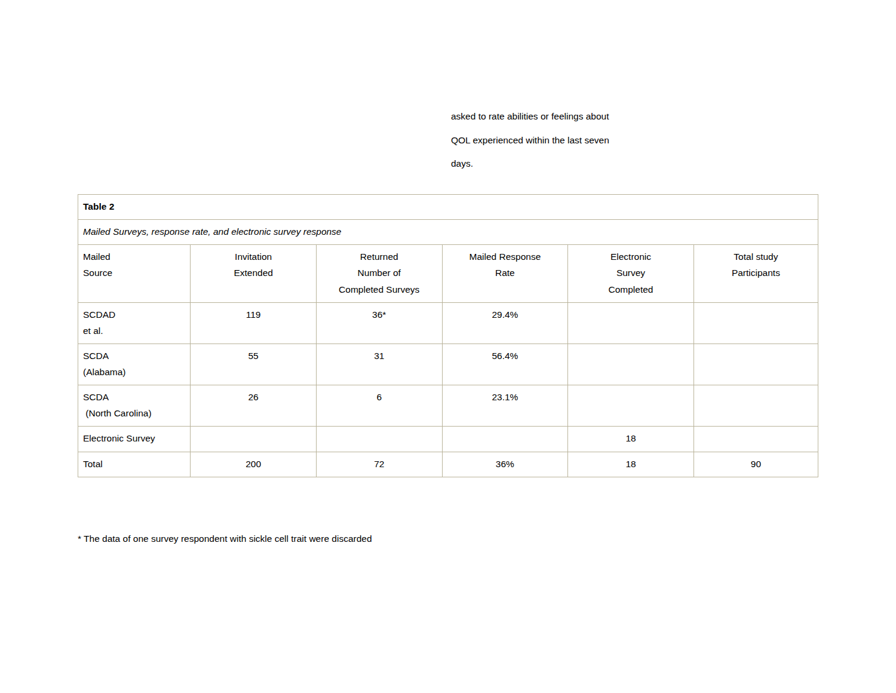asked to rate abilities or feelings about QOL experienced within the last seven days.
| Table 2 |
| Mailed Surveys, response rate, and electronic survey response |
| Mailed Source | Invitation Extended | Returned Number of Completed Surveys | Mailed Response Rate | Electronic Survey Completed | Total study Participants |
| SCDAD et al. | 119 | 36* | 29.4% | | |
| SCDA (Alabama) | 55 | 31 | 56.4% | | |
| SCDA (North Carolina) | 26 | 6 | 23.1% | | |
| Electronic Survey | | | | 18 | |
| Total | 200 | 72 | 36% | 18 | 90 |
* The data of one survey respondent with sickle cell trait were discarded